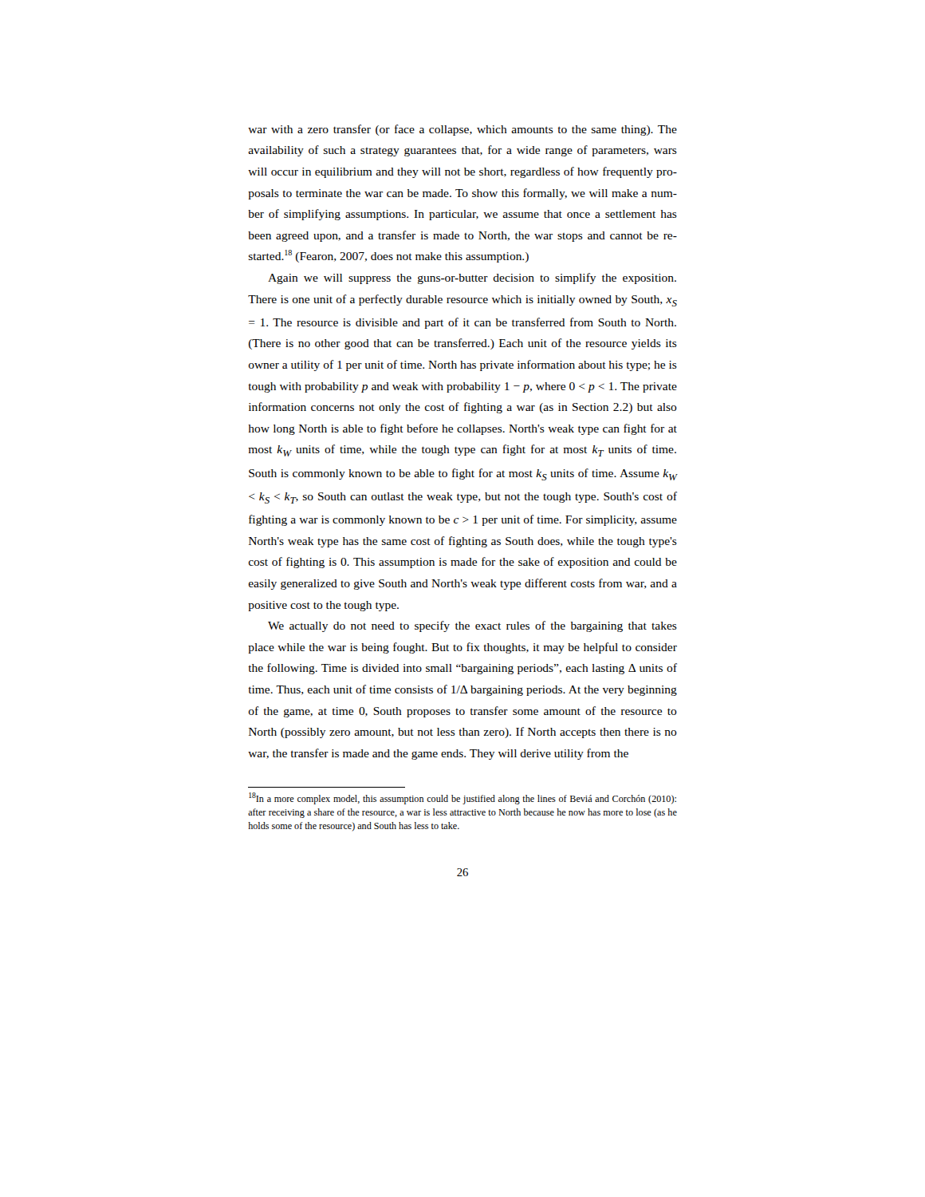war with a zero transfer (or face a collapse, which amounts to the same thing). The availability of such a strategy guarantees that, for a wide range of parameters, wars will occur in equilibrium and they will not be short, regardless of how frequently proposals to terminate the war can be made. To show this formally, we will make a number of simplifying assumptions. In particular, we assume that once a settlement has been agreed upon, and a transfer is made to North, the war stops and cannot be re-started.18 (Fearon, 2007, does not make this assumption.)
Again we will suppress the guns-or-butter decision to simplify the exposition. There is one unit of a perfectly durable resource which is initially owned by South, xS = 1. The resource is divisible and part of it can be transferred from South to North. (There is no other good that can be transferred.) Each unit of the resource yields its owner a utility of 1 per unit of time. North has private information about his type; he is tough with probability p and weak with probability 1 − p, where 0 < p < 1. The private information concerns not only the cost of fighting a war (as in Section 2.2) but also how long North is able to fight before he collapses. North's weak type can fight for at most kW units of time, while the tough type can fight for at most kT units of time. South is commonly known to be able to fight for at most kS units of time. Assume kW < kS < kT, so South can outlast the weak type, but not the tough type. South's cost of fighting a war is commonly known to be c > 1 per unit of time. For simplicity, assume North's weak type has the same cost of fighting as South does, while the tough type's cost of fighting is 0. This assumption is made for the sake of exposition and could be easily generalized to give South and North's weak type different costs from war, and a positive cost to the tough type.
We actually do not need to specify the exact rules of the bargaining that takes place while the war is being fought. But to fix thoughts, it may be helpful to consider the following. Time is divided into small “bargaining periods”, each lasting Δ units of time. Thus, each unit of time consists of 1/Δ bargaining periods. At the very beginning of the game, at time 0, South proposes to transfer some amount of the resource to North (possibly zero amount, but not less than zero). If North accepts then there is no war, the transfer is made and the game ends. They will derive utility from the
18In a more complex model, this assumption could be justified along the lines of Beviá and Corchón (2010): after receiving a share of the resource, a war is less attractive to North because he now has more to lose (as he holds some of the resource) and South has less to take.
26